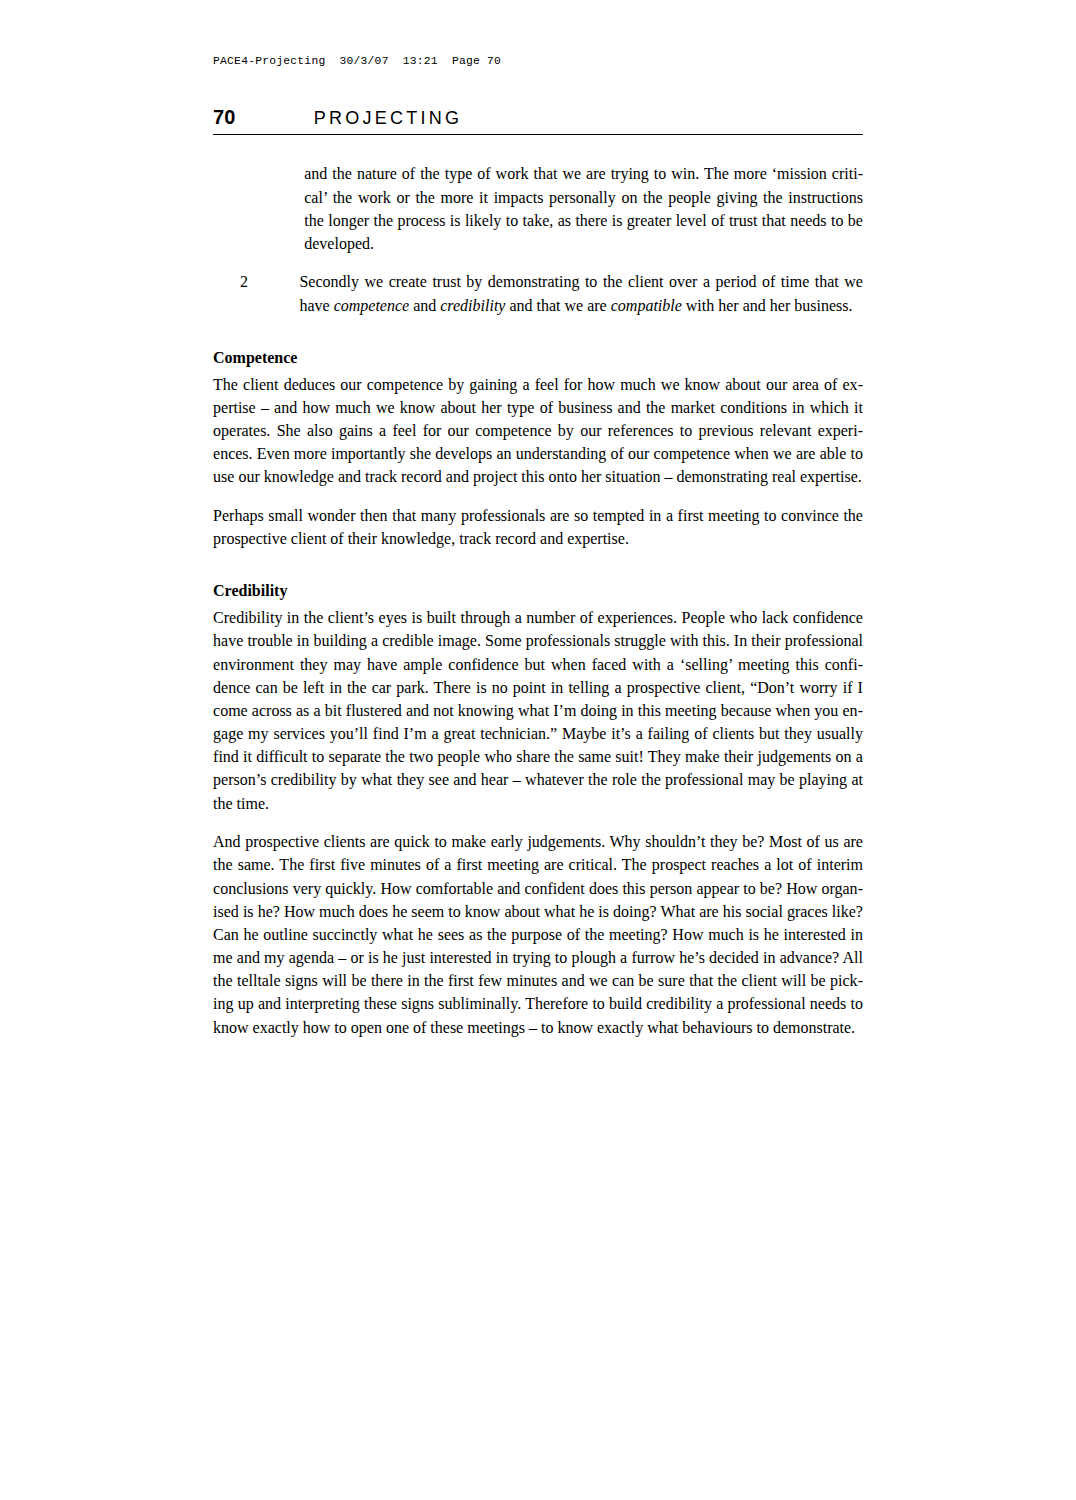PACE4-Projecting 30/3/07 13:21 Page 70
70
Projecting
and the nature of the type of work that we are trying to win. The more ‘mission critical’ the work or the more it impacts personally on the people giving the instructions the longer the process is likely to take, as there is greater level of trust that needs to be developed.
2
Secondly we create trust by demonstrating to the client over a period of time that we have competence and credibility and that we are compatible with her and her business.
Competence
The client deduces our competence by gaining a feel for how much we know about our area of expertise – and how much we know about her type of business and the market conditions in which it operates. She also gains a feel for our competence by our references to previous relevant experiences. Even more importantly she develops an understanding of our competence when we are able to use our knowledge and track record and project this onto her situation – demonstrating real expertise.
Perhaps small wonder then that many professionals are so tempted in a first meeting to convince the prospective client of their knowledge, track record and expertise.
Credibility
Credibility in the client’s eyes is built through a number of experiences. People who lack confidence have trouble in building a credible image. Some professionals struggle with this. In their professional environment they may have ample confidence but when faced with a ‘selling’ meeting this confidence can be left in the car park. There is no point in telling a prospective client, “Don’t worry if I come across as a bit flustered and not knowing what I’m doing in this meeting because when you engage my services you’ll find I’m a great technician.” Maybe it’s a failing of clients but they usually find it difficult to separate the two people who share the same suit! They make their judgements on a person’s credibility by what they see and hear – whatever the role the professional may be playing at the time.
And prospective clients are quick to make early judgements. Why shouldn’t they be? Most of us are the same. The first five minutes of a first meeting are critical. The prospect reaches a lot of interim conclusions very quickly. How comfortable and confident does this person appear to be? How organised is he? How much does he seem to know about what he is doing? What are his social graces like? Can he outline succinctly what he sees as the purpose of the meeting? How much is he interested in me and my agenda – or is he just interested in trying to plough a furrow he’s decided in advance? All the telltale signs will be there in the first few minutes and we can be sure that the client will be picking up and interpreting these signs subliminally. Therefore to build credibility a professional needs to know exactly how to open one of these meetings – to know exactly what behaviours to demonstrate.